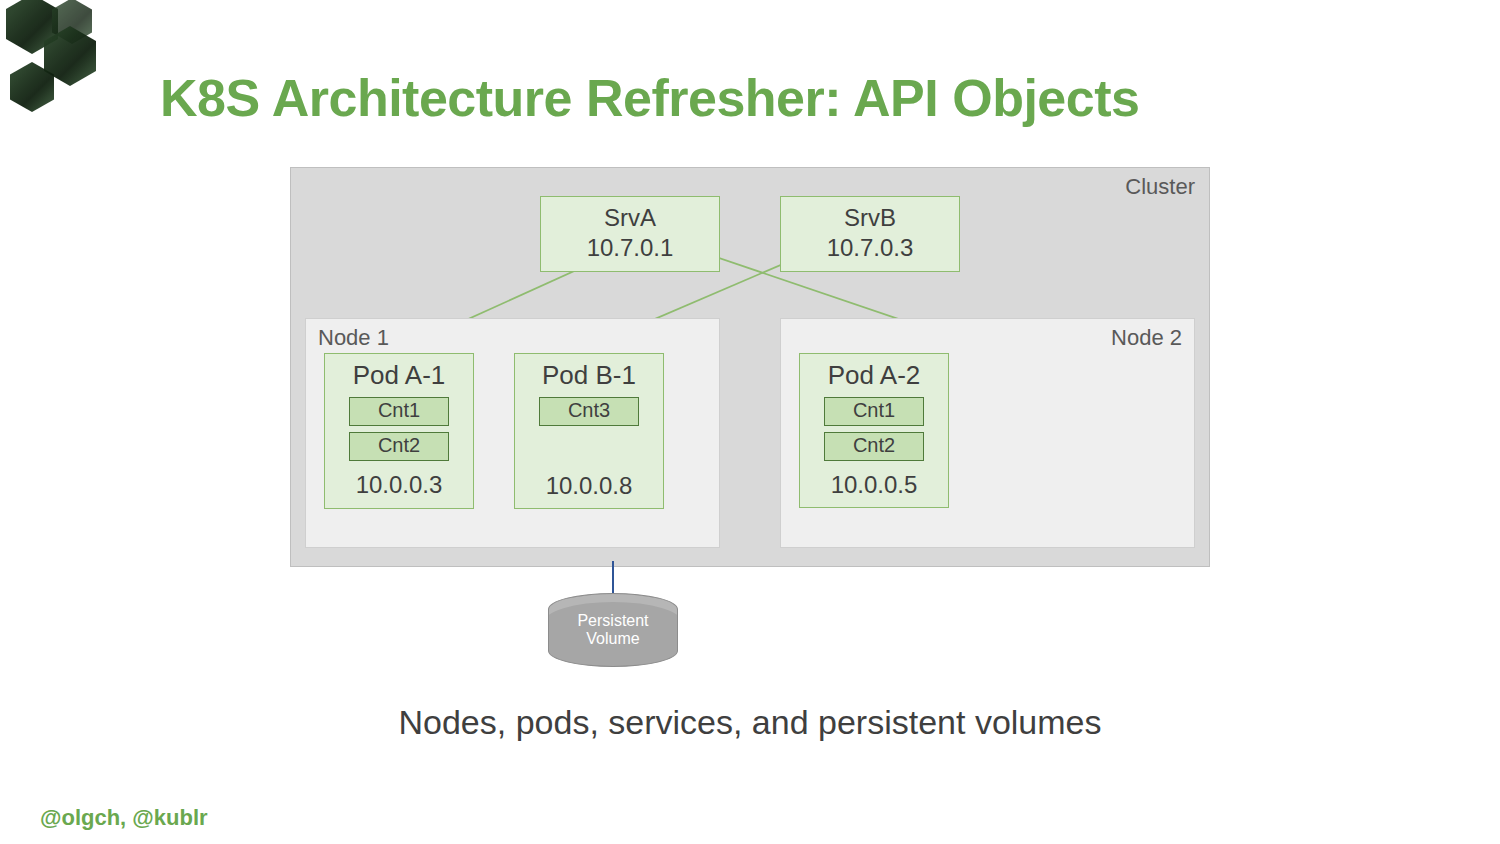K8S Architecture Refresher: API Objects
Cluster
SrvA
10.7.0.1
SrvB
10.7.0.3
Node 1
Pod A-1
Cnt1
Cnt2
10.0.0.3
Pod B-1
Cnt3
10.0.0.8
Node 2
Pod A-2
Cnt1
Cnt2
10.0.0.5
Persistent
Volume
Nodes, pods, services, and persistent volumes
@olgch, @kublr